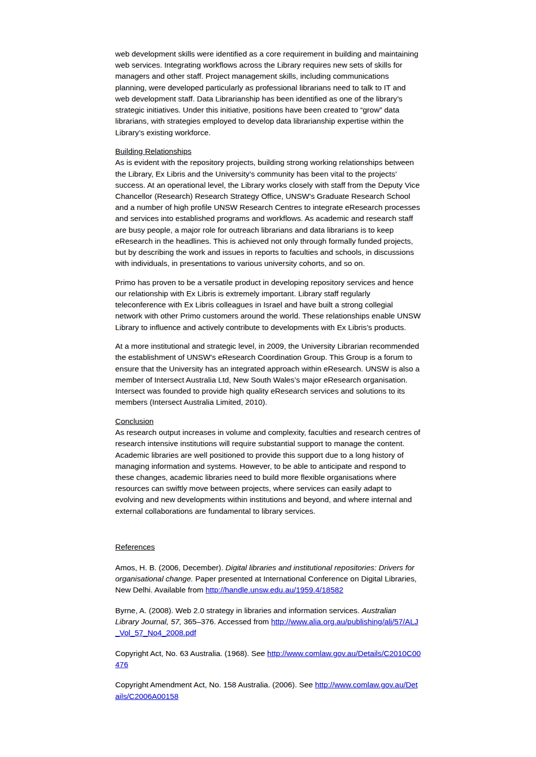web development skills were identified as a core requirement in building and maintaining web services. Integrating workflows across the Library requires new sets of skills for managers and other staff. Project management skills, including communications planning, were developed particularly as professional librarians need to talk to IT and web development staff. Data Librarianship has been identified as one of the library’s strategic initiatives. Under this initiative, positions have been created to “grow” data librarians, with strategies employed to develop data librarianship expertise within the Library’s existing workforce.
Building Relationships
As is evident with the repository projects, building strong working relationships between the Library, Ex Libris and the University’s community has been vital to the projects’ success. At an operational level, the Library works closely with staff from the Deputy Vice Chancellor (Research) Research Strategy Office, UNSW’s Graduate Research School and a number of high profile UNSW Research Centres to integrate eResearch processes and services into established programs and workflows. As academic and research staff are busy people, a major role for outreach librarians and data librarians is to keep eResearch in the headlines. This is achieved not only through formally funded projects, but by describing the work and issues in reports to faculties and schools, in discussions with individuals, in presentations to various university cohorts, and so on.
Primo has proven to be a versatile product in developing repository services and hence our relationship with Ex Libris is extremely important. Library staff regularly teleconference with Ex Libris colleagues in Israel and have built a strong collegial network with other Primo customers around the world. These relationships enable UNSW Library to influence and actively contribute to developments with Ex Libris’s products.
At a more institutional and strategic level, in 2009, the University Librarian recommended the establishment of UNSW’s eResearch Coordination Group. This Group is a forum to ensure that the University has an integrated approach within eResearch. UNSW is also a member of Intersect Australia Ltd, New South Wales’s major eResearch organisation. Intersect was founded to provide high quality eResearch services and solutions to its members (Intersect Australia Limited, 2010).
Conclusion
As research output increases in volume and complexity, faculties and research centres of research intensive institutions will require substantial support to manage the content. Academic libraries are well positioned to provide this support due to a long history of managing information and systems. However, to be able to anticipate and respond to these changes, academic libraries need to build more flexible organisations where resources can swiftly move between projects, where services can easily adapt to evolving and new developments within institutions and beyond, and where internal and external collaborations are fundamental to library services.
References
Amos, H. B. (2006, December). Digital libraries and institutional repositories: Drivers for organisational change. Paper presented at International Conference on Digital Libraries, New Delhi. Available from http://handle.unsw.edu.au/1959.4/18582
Byrne, A. (2008). Web 2.0 strategy in libraries and information services. Australian Library Journal, 57, 365–376. Accessed from http://www.alia.org.au/publishing/alj/57/ALJ_Vol_57_No4_2008.pdf
Copyright Act, No. 63 Australia. (1968). See http://www.comlaw.gov.au/Details/C2010C00476
Copyright Amendment Act, No. 158 Australia. (2006). See http://www.comlaw.gov.au/Details/C2006A00158